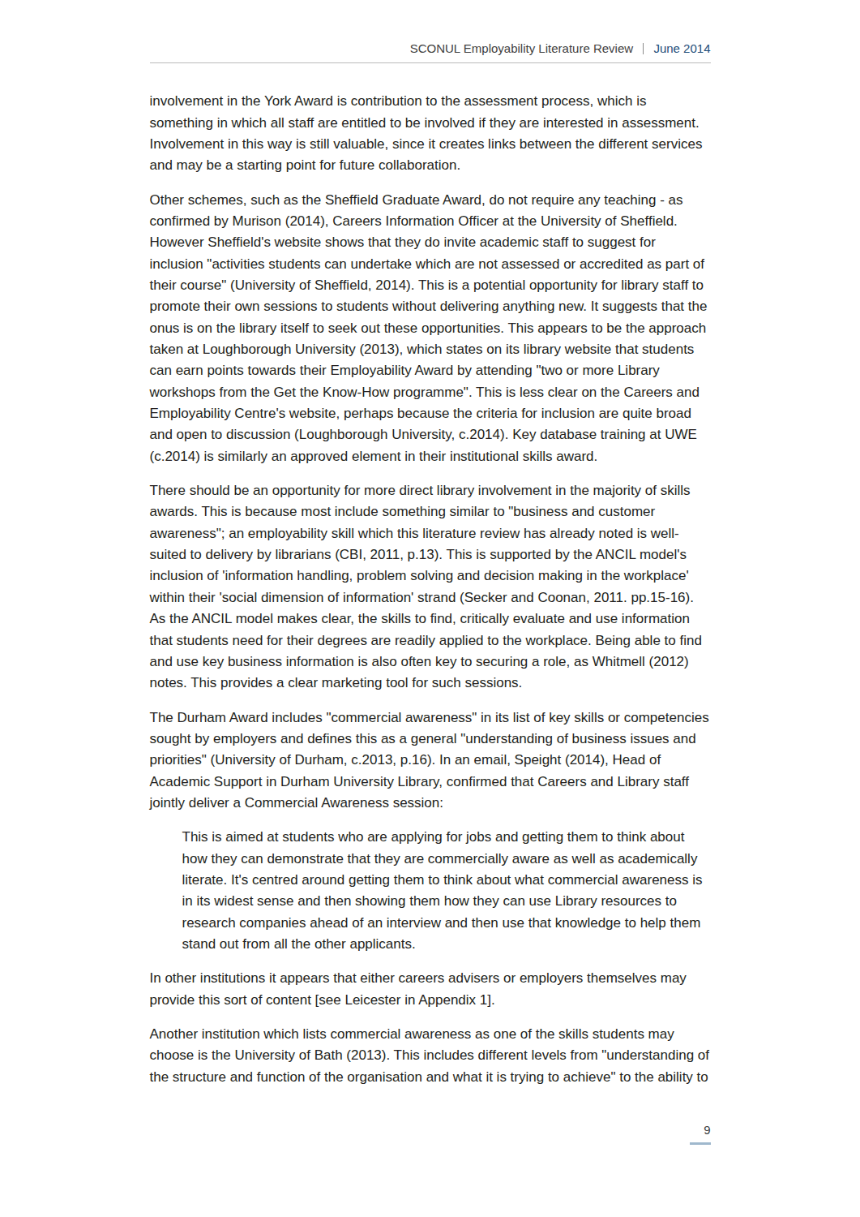SCONUL Employability Literature Review June 2014
involvement in the York Award is contribution to the assessment process, which is something in which all staff are entitled to be involved if they are interested in assessment. Involvement in this way is still valuable, since it creates links between the different services and may be a starting point for future collaboration.
Other schemes, such as the Sheffield Graduate Award, do not require any teaching - as confirmed by Murison (2014), Careers Information Officer at the University of Sheffield. However Sheffield's website shows that they do invite academic staff to suggest for inclusion "activities students can undertake which are not assessed or accredited as part of their course" (University of Sheffield, 2014). This is a potential opportunity for library staff to promote their own sessions to students without delivering anything new. It suggests that the onus is on the library itself to seek out these opportunities. This appears to be the approach taken at Loughborough University (2013), which states on its library website that students can earn points towards their Employability Award by attending "two or more Library workshops from the Get the Know-How programme". This is less clear on the Careers and Employability Centre's website, perhaps because the criteria for inclusion are quite broad and open to discussion (Loughborough University, c.2014). Key database training at UWE (c.2014) is similarly an approved element in their institutional skills award.
There should be an opportunity for more direct library involvement in the majority of skills awards. This is because most include something similar to "business and customer awareness"; an employability skill which this literature review has already noted is well-suited to delivery by librarians (CBI, 2011, p.13). This is supported by the ANCIL model's inclusion of 'information handling, problem solving and decision making in the workplace' within their 'social dimension of information' strand (Secker and Coonan, 2011. pp.15-16). As the ANCIL model makes clear, the skills to find, critically evaluate and use information that students need for their degrees are readily applied to the workplace. Being able to find and use key business information is also often key to securing a role, as Whitmell (2012) notes. This provides a clear marketing tool for such sessions.
The Durham Award includes "commercial awareness" in its list of key skills or competencies sought by employers and defines this as a general "understanding of business issues and priorities" (University of Durham, c.2013, p.16). In an email, Speight (2014), Head of Academic Support in Durham University Library, confirmed that Careers and Library staff jointly deliver a Commercial Awareness session:
This is aimed at students who are applying for jobs and getting them to think about how they can demonstrate that they are commercially aware as well as academically literate. It's centred around getting them to think about what commercial awareness is in its widest sense and then showing them how they can use Library resources to research companies ahead of an interview and then use that knowledge to help them stand out from all the other applicants.
In other institutions it appears that either careers advisers or employers themselves may provide this sort of content [see Leicester in Appendix 1].
Another institution which lists commercial awareness as one of the skills students may choose is the University of Bath (2013). This includes different levels from "understanding of the structure and function of the organisation and what it is trying to achieve" to the ability to
9